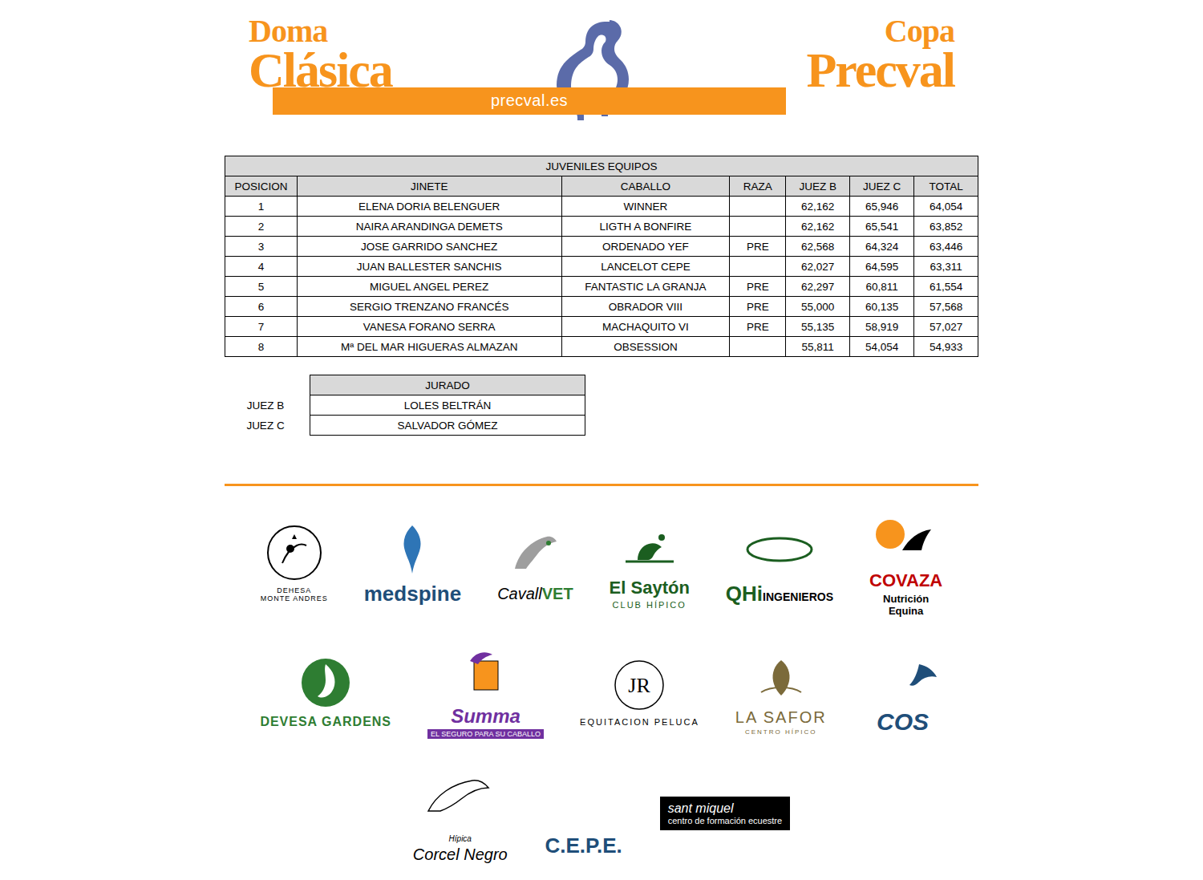Doma
Clásica
Copa
Precval
precval.es
| JUVENILES EQUIPOS |
| --- |
| POSICION | JINETE | CABALLO | RAZA | JUEZ B | JUEZ C | TOTAL |
| 1 | ELENA DORIA BELENGUER | WINNER | | 62,162 | 65,946 | 64,054 |
| 2 | NAIRA ARANDINGA DEMETS | LIGTH A BONFIRE | | 62,162 | 65,541 | 63,852 |
| 3 | JOSE GARRIDO SANCHEZ | ORDENADO YEF | PRE | 62,568 | 64,324 | 63,446 |
| 4 | JUAN BALLESTER SANCHIS | LANCELOT CEPE | | 62,027 | 64,595 | 63,311 |
| 5 | MIGUEL ANGEL PEREZ | FANTASTIC LA GRANJA | PRE | 62,297 | 60,811 | 61,554 |
| 6 | SERGIO TRENZANO FRANCÉS | OBRADOR VIII | PRE | 55,000 | 60,135 | 57,568 |
| 7 | VANESA FORANO SERRA | MACHAQUITO VI | PRE | 55,135 | 58,919 | 57,027 |
| 8 | Mª DEL MAR HIGUERAS ALMAZAN | OBSESSION | | 55,811 | 54,054 | 54,933 |
| | JURADO |
| JUEZ B | LOLES BELTRÁN |
| JUEZ C | SALVADOR GÓMEZ |
DEHESA
MONTE ANDRES
medspine
Cavall VET
El Saytón
CLUB HÍPICO
QHiINGENIEROS
COVAZA
Nutrición
Equina
DEVESA GARDENS
Summa
EL SEGURO PARA SU CABALLO
JR
EQUITACION PELUCA
LA SAFOR
CENTRO HÍPICO
COS
Hípica
Corcel Negro
C.E.P.E.
sant miquel
centro de formación ecuestre